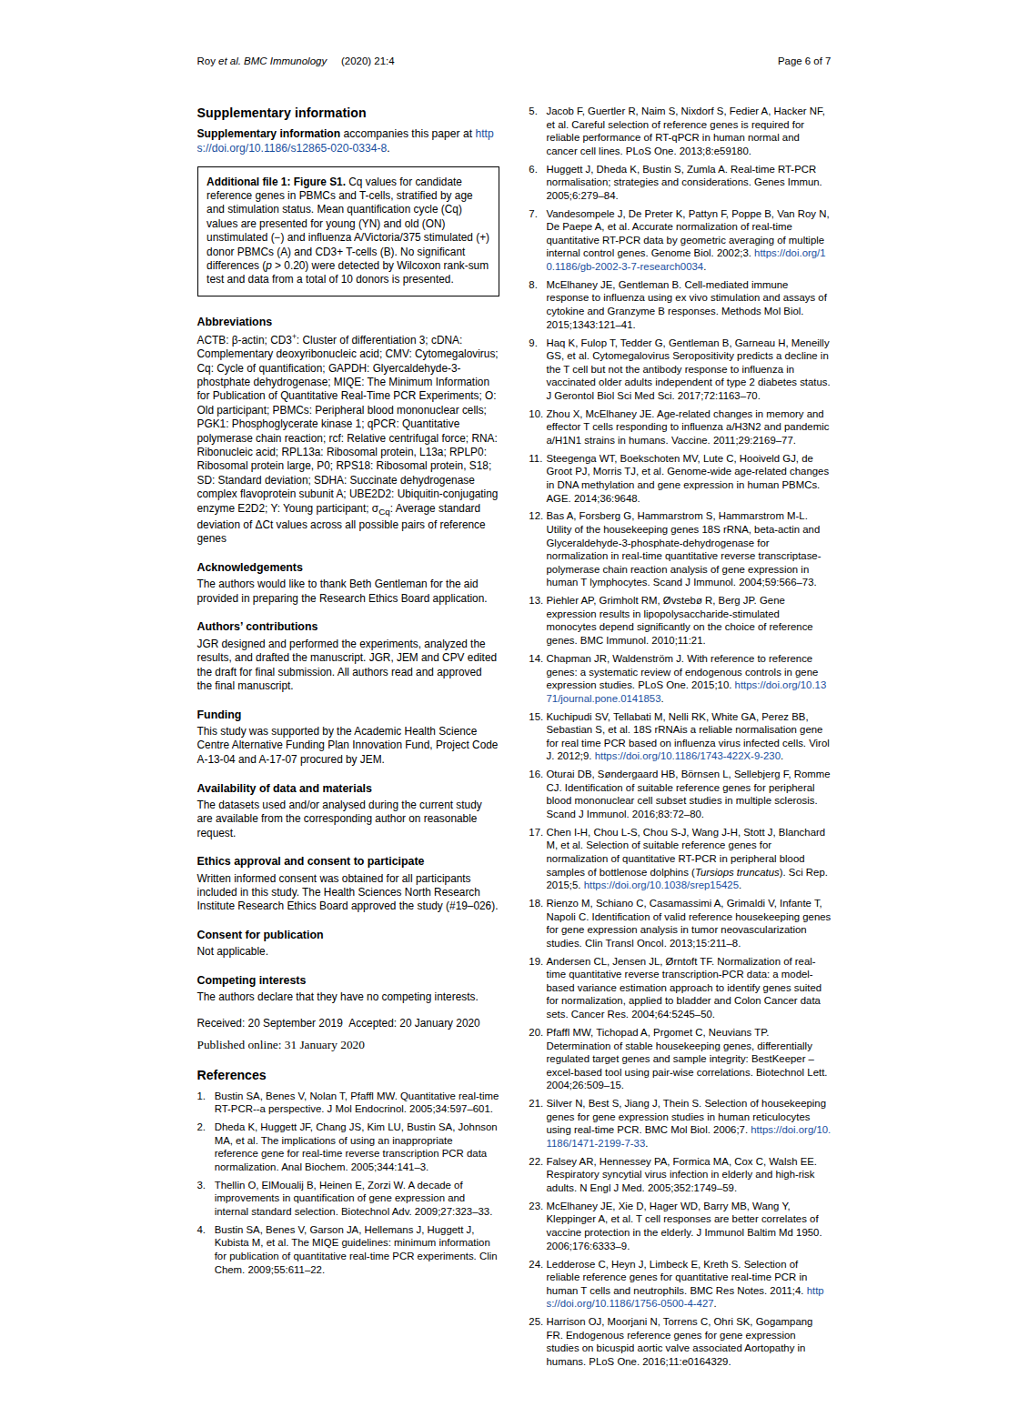Roy et al. BMC Immunology (2020) 21:4
Page 6 of 7
Supplementary information
Supplementary information accompanies this paper at https://doi.org/10.1186/s12865-020-0334-8.
Additional file 1: Figure S1. Cq values for candidate reference genes in PBMCs and T-cells, stratified by age and stimulation status. Mean quantification cycle (Cq) values are presented for young (YN) and old (ON) unstimulated (−) and influenza A/Victoria/375 stimulated (+) donor PBMCs (A) and CD3+ T-cells (B). No significant differences (p > 0.20) were detected by Wilcoxon rank-sum test and data from a total of 10 donors is presented.
Abbreviations
ACTB: β-actin; CD3+: Cluster of differentiation 3; cDNA: Complementary deoxyribonucleic acid; CMV: Cytomegalovirus; Cq: Cycle of quantification; GAPDH: Glyercaldehyde-3-phostphate dehydrogenase; MIQE: The Minimum Information for Publication of Quantitative Real-Time PCR Experiments; O: Old participant; PBMCs: Peripheral blood mononuclear cells; PGK1: Phosphoglycerate kinase 1; qPCR: Quantitative polymerase chain reaction; rcf: Relative centrifugal force; RNA: Ribonucleic acid; RPL13a: Ribosomal protein, L13a; RPLP0: Ribosomal protein large, P0; RPS18: Ribosomal protein, S18; SD: Standard deviation; SDHA: Succinate dehydrogenase complex flavoprotein subunit A; UBE2D2: Ubiquitin-conjugating enzyme E2D2; Y: Young participant; σCq: Average standard deviation of ΔCt values across all possible pairs of reference genes
Acknowledgements
The authors would like to thank Beth Gentleman for the aid provided in preparing the Research Ethics Board application.
Authors’ contributions
JGR designed and performed the experiments, analyzed the results, and drafted the manuscript. JGR, JEM and CPV edited the draft for final submission. All authors read and approved the final manuscript.
Funding
This study was supported by the Academic Health Science Centre Alternative Funding Plan Innovation Fund, Project Code A-13-04 and A-17-07 procured by JEM.
Availability of data and materials
The datasets used and/or analysed during the current study are available from the corresponding author on reasonable request.
Ethics approval and consent to participate
Written informed consent was obtained for all participants included in this study. The Health Sciences North Research Institute Research Ethics Board approved the study (#19–026).
Consent for publication
Not applicable.
Competing interests
The authors declare that they have no competing interests.
Received: 20 September 2019 Accepted: 20 January 2020
Published online: 31 January 2020
References
Bustin SA, Benes V, Nolan T, Pfaffl MW. Quantitative real-time RT-PCR--a perspective. J Mol Endocrinol. 2005;34:597–601.
Dheda K, Huggett JF, Chang JS, Kim LU, Bustin SA, Johnson MA, et al. The implications of using an inappropriate reference gene for real-time reverse transcription PCR data normalization. Anal Biochem. 2005;344:141–3.
Thellin O, ElMoualij B, Heinen E, Zorzi W. A decade of improvements in quantification of gene expression and internal standard selection. Biotechnol Adv. 2009;27:323–33.
Bustin SA, Benes V, Garson JA, Hellemans J, Huggett J, Kubista M, et al. The MIQE guidelines: minimum information for publication of quantitative real-time PCR experiments. Clin Chem. 2009;55:611–22.
Jacob F, Guertler R, Naim S, Nixdorf S, Fedier A, Hacker NF, et al. Careful selection of reference genes is required for reliable performance of RT-qPCR in human normal and cancer cell lines. PLoS One. 2013;8:e59180.
Huggett J, Dheda K, Bustin S, Zumla A. Real-time RT-PCR normalisation; strategies and considerations. Genes Immun. 2005;6:279–84.
Vandesompele J, De Preter K, Pattyn F, Poppe B, Van Roy N, De Paepe A, et al. Accurate normalization of real-time quantitative RT-PCR data by geometric averaging of multiple internal control genes. Genome Biol. 2002;3. https://doi.org/10.1186/gb-2002-3-7-research0034.
McElhaney JE, Gentleman B. Cell-mediated immune response to influenza using ex vivo stimulation and assays of cytokine and Granzyme B responses. Methods Mol Biol. 2015;1343:121–41.
Haq K, Fulop T, Tedder G, Gentleman B, Garneau H, Meneilly GS, et al. Cytomegalovirus Seropositivity predicts a decline in the T cell but not the antibody response to influenza in vaccinated older adults independent of type 2 diabetes status. J Gerontol Biol Sci Med Sci. 2017;72:1163–70.
Zhou X, McElhaney JE. Age-related changes in memory and effector T cells responding to influenza a/H3N2 and pandemic a/H1N1 strains in humans. Vaccine. 2011;29:2169–77.
Steegenga WT, Boekschoten MV, Lute C, Hooiveld GJ, de Groot PJ, Morris TJ, et al. Genome-wide age-related changes in DNA methylation and gene expression in human PBMCs. AGE. 2014;36:9648.
Bas A, Forsberg G, Hammarstrom S, Hammarstrom M-L. Utility of the housekeeping genes 18S rRNA, beta-actin and Glyceraldehyde-3-phosphate-dehydrogenase for normalization in real-time quantitative reverse transcriptase-polymerase chain reaction analysis of gene expression in human T lymphocytes. Scand J Immunol. 2004;59:566–73.
Piehler AP, Grimholt RM, Øvstebø R, Berg JP. Gene expression results in lipopolysaccharide-stimulated monocytes depend significantly on the choice of reference genes. BMC Immunol. 2010;11:21.
Chapman JR, Waldenström J. With reference to reference genes: a systematic review of endogenous controls in gene expression studies. PLoS One. 2015;10. https://doi.org/10.1371/journal.pone.0141853.
Kuchipudi SV, Tellabati M, Nelli RK, White GA, Perez BB, Sebastian S, et al. 18S rRNAis a reliable normalisation gene for real time PCR based on influenza virus infected cells. Virol J. 2012;9. https://doi.org/10.1186/1743-422X-9-230.
Oturai DB, Søndergaard HB, Börnsen L, Sellebjerg F, Romme CJ. Identification of suitable reference genes for peripheral blood mononuclear cell subset studies in multiple sclerosis. Scand J Immunol. 2016;83:72–80.
Chen I-H, Chou L-S, Chou S-J, Wang J-H, Stott J, Blanchard M, et al. Selection of suitable reference genes for normalization of quantitative RT-PCR in peripheral blood samples of bottlenose dolphins (Tursiops truncatus). Sci Rep. 2015;5. https://doi.org/10.1038/srep15425.
Rienzo M, Schiano C, Casamassimi A, Grimaldi V, Infante T, Napoli C. Identification of valid reference housekeeping genes for gene expression analysis in tumor neovascularization studies. Clin Transl Oncol. 2013;15:211–8.
Andersen CL, Jensen JL, Ørntoft TF. Normalization of real-time quantitative reverse transcription-PCR data: a model-based variance estimation approach to identify genes suited for normalization, applied to bladder and Colon Cancer data sets. Cancer Res. 2004;64:5245–50.
Pfaffl MW, Tichopad A, Prgomet C, Neuvians TP. Determination of stable housekeeping genes, differentially regulated target genes and sample integrity: BestKeeper – excel-based tool using pair-wise correlations. Biotechnol Lett. 2004;26:509–15.
Silver N, Best S, Jiang J, Thein S. Selection of housekeeping genes for gene expression studies in human reticulocytes using real-time PCR. BMC Mol Biol. 2006;7. https://doi.org/10.1186/1471-2199-7-33.
Falsey AR, Hennessey PA, Formica MA, Cox C, Walsh EE. Respiratory syncytial virus infection in elderly and high-risk adults. N Engl J Med. 2005;352:1749–59.
McElhaney JE, Xie D, Hager WD, Barry MB, Wang Y, Kleppinger A, et al. T cell responses are better correlates of vaccine protection in the elderly. J Immunol Baltim Md 1950. 2006;176:6333–9.
Ledderose C, Heyn J, Limbeck E, Kreth S. Selection of reliable reference genes for quantitative real-time PCR in human T cells and neutrophils. BMC Res Notes. 2011;4. https://doi.org/10.1186/1756-0500-4-427.
Harrison OJ, Moorjani N, Torrens C, Ohri SK, Gogampang FR. Endogenous reference genes for gene expression studies on bicuspid aortic valve associated Aortopathy in humans. PLoS One. 2016;11:e0164329.